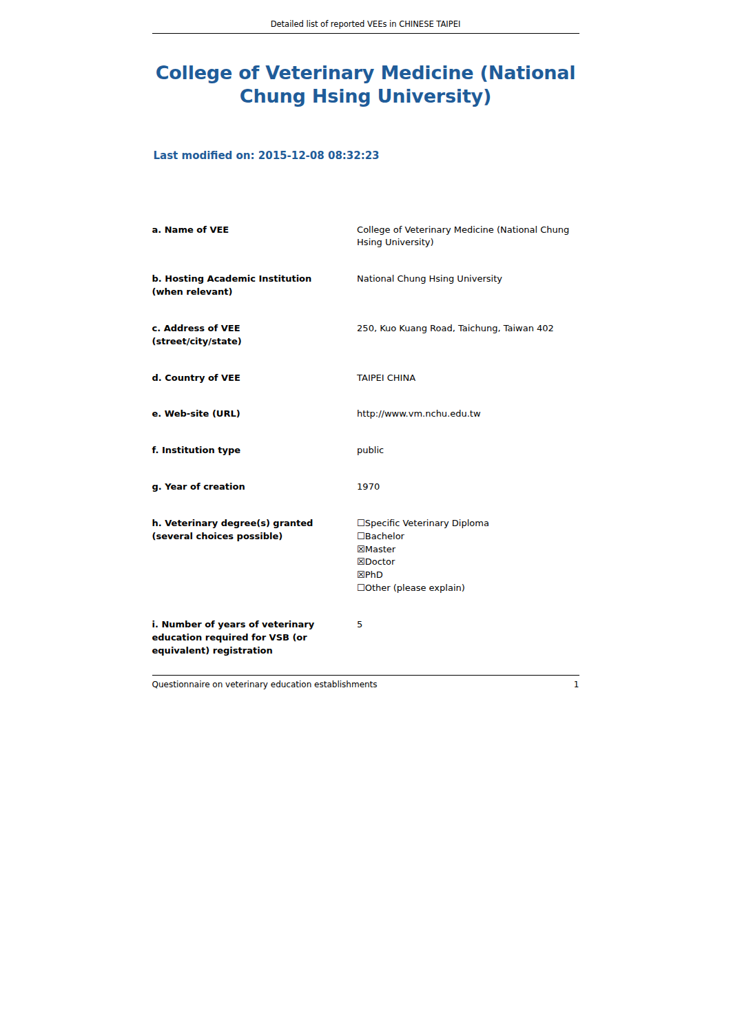Detailed list of reported VEEs in CHINESE TAIPEI
College of Veterinary Medicine (National
Chung Hsing University)
Last modified on: 2015-12-08 08:32:23
| a. Name of VEE | College of Veterinary Medicine (National Chung Hsing University) |
| b. Hosting Academic Institution (when relevant) | National Chung Hsing University |
| c. Address of VEE (street/city/state) | 250, Kuo Kuang Road, Taichung, Taiwan 402 |
| d. Country of VEE | TAIPEI CHINA |
| e. Web-site (URL) | http://www.vm.nchu.edu.tw |
| f. Institution type | public |
| g. Year of creation | 1970 |
| h. Veterinary degree(s) granted (several choices possible) | ☐Specific Veterinary Diploma ☐Bachelor ☒Master ☒Doctor ☒PhD ☐Other (please explain) |
| i. Number of years of veterinary education required for VSB (or equivalent) registration | 5 |
Questionnaire on veterinary education establishments 1